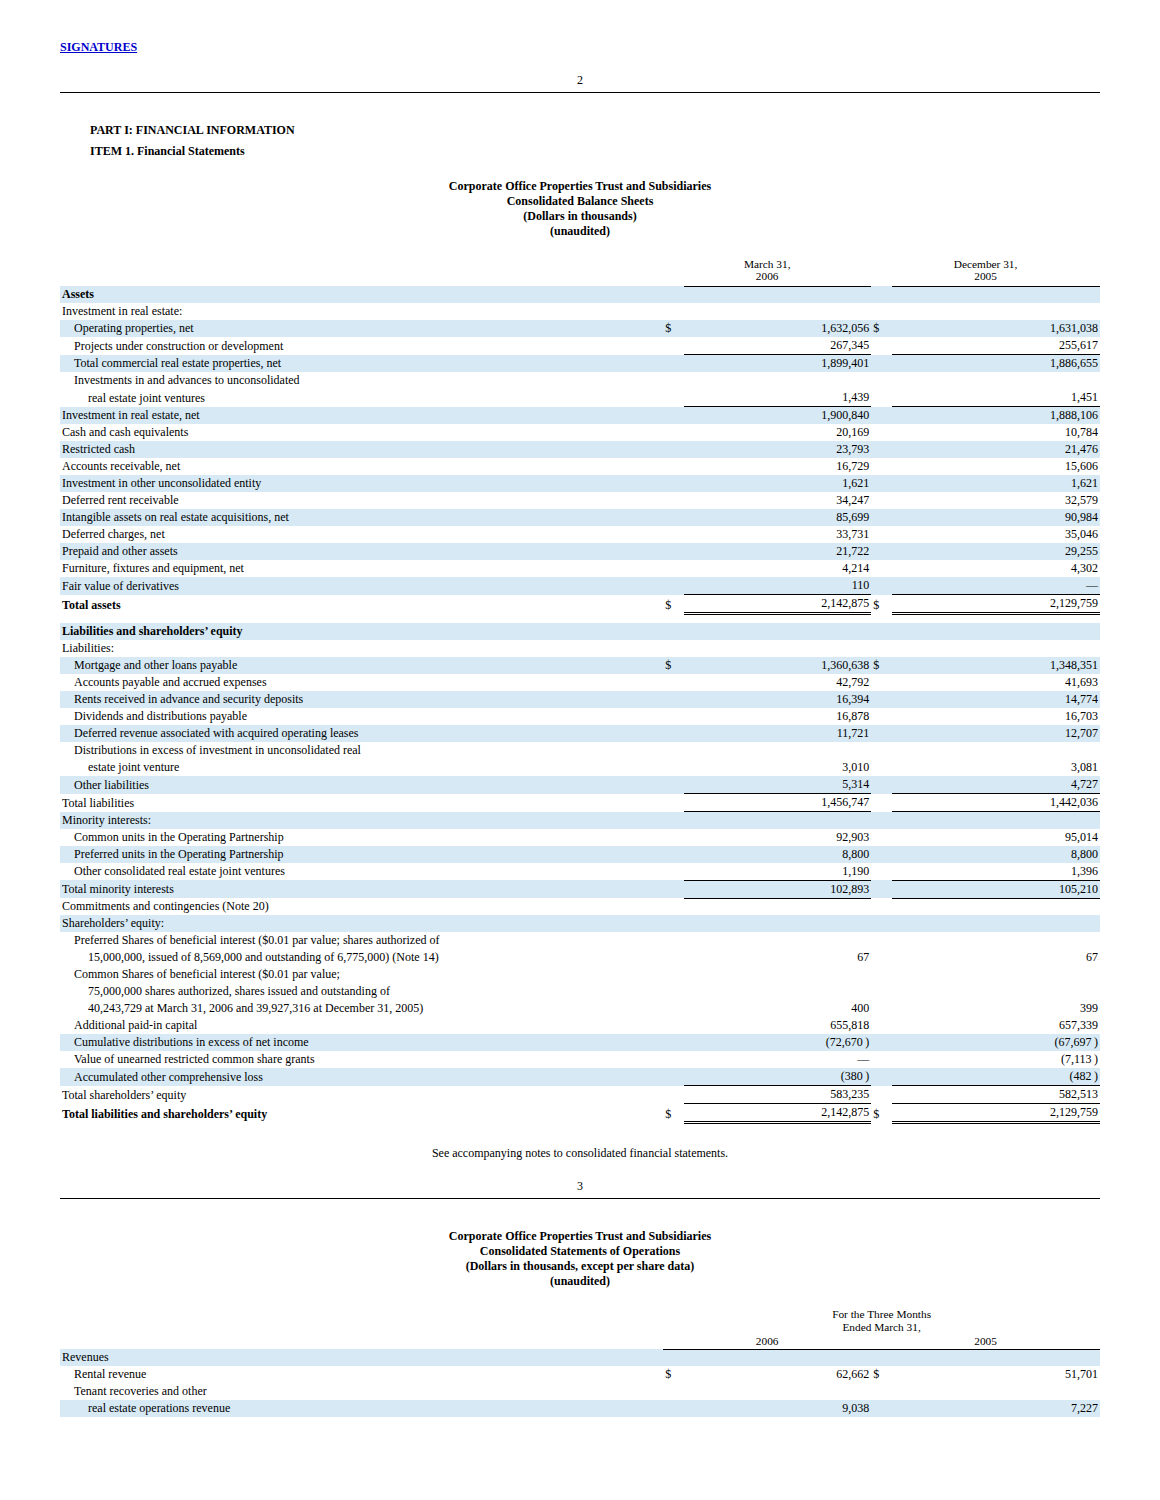SIGNATURES
2
PART I: FINANCIAL INFORMATION
ITEM 1. Financial Statements
Corporate Office Properties Trust and Subsidiaries
Consolidated Balance Sheets
(Dollars in thousands)
(unaudited)
| | March 31, 2006 | December 31, 2005 |
| Assets | | | | |
| Investment in real estate: | | | | |
| Operating properties, net | $ | 1,632,056 | $ | 1,631,038 |
| Projects under construction or development | | 267,345 | | 255,617 |
| Total commercial real estate properties, net | | 1,899,401 | | 1,886,655 |
| Investments in and advances to unconsolidated | | | | |
| real estate joint ventures | | 1,439 | | 1,451 |
| Investment in real estate, net | | 1,900,840 | | 1,888,106 |
| Cash and cash equivalents | | 20,169 | | 10,784 |
| Restricted cash | | 23,793 | | 21,476 |
| Accounts receivable, net | | 16,729 | | 15,606 |
| Investment in other unconsolidated entity | | 1,621 | | 1,621 |
| Deferred rent receivable | | 34,247 | | 32,579 |
| Intangible assets on real estate acquisitions, net | | 85,699 | | 90,984 |
| Deferred charges, net | | 33,731 | | 35,046 |
| Prepaid and other assets | | 21,722 | | 29,255 |
| Furniture, fixtures and equipment, net | | 4,214 | | 4,302 |
| Fair value of derivatives | | 110 | | — |
| Total assets | $ | 2,142,875 | $ | 2,129,759 |
| Liabilities and shareholders’ equity | | | | |
| Liabilities: | | | | |
| Mortgage and other loans payable | $ | 1,360,638 | $ | 1,348,351 |
| Accounts payable and accrued expenses | | 42,792 | | 41,693 |
| Rents received in advance and security deposits | | 16,394 | | 14,774 |
| Dividends and distributions payable | | 16,878 | | 16,703 |
| Deferred revenue associated with acquired operating leases | | 11,721 | | 12,707 |
| Distributions in excess of investment in unconsolidated real | | | | |
| estate joint venture | | 3,010 | | 3,081 |
| Other liabilities | | 5,314 | | 4,727 |
| Total liabilities | | 1,456,747 | | 1,442,036 |
| Minority interests: | | | | |
| Common units in the Operating Partnership | | 92,903 | | 95,014 |
| Preferred units in the Operating Partnership | | 8,800 | | 8,800 |
| Other consolidated real estate joint ventures | | 1,190 | | 1,396 |
| Total minority interests | | 102,893 | | 105,210 |
| Commitments and contingencies (Note 20) | | | | |
| Shareholders’ equity: | | | | |
| Preferred Shares of beneficial interest ($0.01 par value; shares authorized of | | | | |
| 15,000,000, issued of 8,569,000 and outstanding of 6,775,000) (Note 14) | | 67 | | 67 |
| Common Shares of beneficial interest ($0.01 par value; | | | | |
| 75,000,000 shares authorized, shares issued and outstanding of | | | | |
| 40,243,729 at March 31, 2006 and 39,927,316 at December 31, 2005) | | 400 | | 399 |
| Additional paid-in capital | | 655,818 | | 657,339 |
| Cumulative distributions in excess of net income | | (72,670 ) | | (67,697 ) |
| Value of unearned restricted common share grants | | — | | (7,113 ) |
| Accumulated other comprehensive loss | | (380 ) | | (482 ) |
| Total shareholders’ equity | | 583,235 | | 582,513 |
| Total liabilities and shareholders’ equity | $ | 2,142,875 | $ | 2,129,759 |
See accompanying notes to consolidated financial statements.
3
Corporate Office Properties Trust and Subsidiaries
Consolidated Statements of Operations
(Dollars in thousands, except per share data)
(unaudited)
| | For the Three Months Ended March 31, |
| | 2006 | 2005 |
| Revenues | | | | |
| Rental revenue | $ | 62,662 | $ | 51,701 |
| Tenant recoveries and other | | | | |
| real estate operations revenue | | 9,038 | | 7,227 |